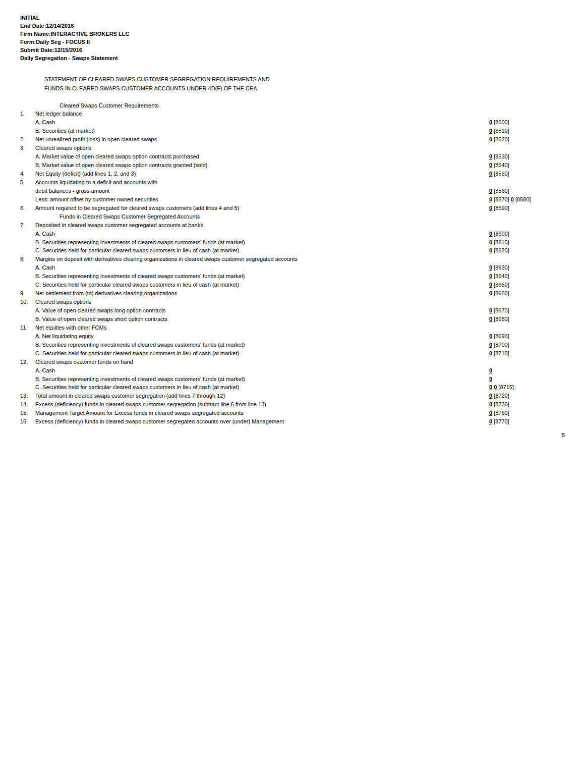INITIAL
End Date:12/14/2016
Firm Name:INTERACTIVE BROKERS LLC
Form:Daily Seg - FOCUS II
Submit Date:12/15/2016
Daily Segregation - Swaps Statement
STATEMENT OF CLEARED SWAPS CUSTOMER SEGREGATION REQUIREMENTS AND
FUNDS IN CLEARED SWAPS CUSTOMER ACCOUNTS UNDER 4D(F) OF THE CEA
| | Cleared Swaps Customer Requirements | |
| 1. | Net ledger balance | |
| | A. Cash | 0 [8500] |
| | B. Securities (at market) | 0 [8510] |
| 2. | Net unrealized profit (loss) in open cleared swaps | 0 [8520] |
| 3. | Cleared swaps options | |
| | A. Market value of open cleared swaps option contracts purchased | 0 [8530] |
| | B. Market value of open cleared swaps option contracts granted (sold) | 0 [8540] |
| 4. | Net Equity (deficit) (add lines 1, 2, and 3) | 0 [8550] |
| 5. | Accounts liquidating to a deficit and accounts with | |
| | debit balances - gross amount | 0 [8560] |
| | Less: amount offset by customer owned securities | 0 [8570] 0 [8580] |
| 6. | Amount required to be segregated for cleared swaps customers (add lines 4 and 5) | 0 [8590] |
| | Funds in Cleared Swaps Customer Segregated Accounts | |
| 7. | Deposited in cleared swaps customer segregated accounts at banks | |
| | A. Cash | 0 [8600] |
| | B. Securities representing investments of cleared swaps customers' funds (at market) | 0 [8610] |
| | C. Securities held for particular cleared swaps customers in lieu of cash (at market) | 0 [8620] |
| 8. | Margins on deposit with derivatives clearing organizations in cleared swaps customer segregated accounts | |
| | A. Cash | 0 [8630] |
| | B. Securities representing investments of cleared swaps customers' funds (at market) | 0 [8640] |
| | C. Securities held for particular cleared swaps customers in lieu of cash (at market) | 0 [8650] |
| 9. | Net settlement from (to) derivatives clearing organizations | 0 [8660] |
| 10. | Cleared swaps options | |
| | A. Value of open cleared swaps long option contracts | 0 [8670] |
| | B. Value of open cleared swaps short option contracts | 0 [8680] |
| 11. | Net equities with other FCMs | |
| | A. Net liquidating equity | 0 [8690] |
| | B. Securities representing investments of cleared swaps customers' funds (at market) | 0 [8700] |
| | C. Securities held for particular cleared swaps customers in lieu of cash (at market) | 0 [8710] |
| 12. | Cleared swaps customer funds on hand | |
| | A. Cash | 0 |
| | B. Securities representing investments of cleared swaps customers' funds (at market) | 0 |
| | C. Securities held for particular cleared swaps customers in lieu of cash (at market) | 0 0 [8715] |
| 13. | Total amount in cleared swaps customer segregation (add lines 7 through 12) | 0 [8720] |
| 14. | Excess (deficiency) funds in cleared swaps customer segregation (subtract line 6 from line 13) | 0 [8730] |
| 15. | Management Target Amount for Excess funds in cleared swaps segregated accounts | 0 [8760] |
| 16. | Excess (deficiency) funds in cleared swaps customer segregated accounts over (under) Management | 0 [8770] |
5